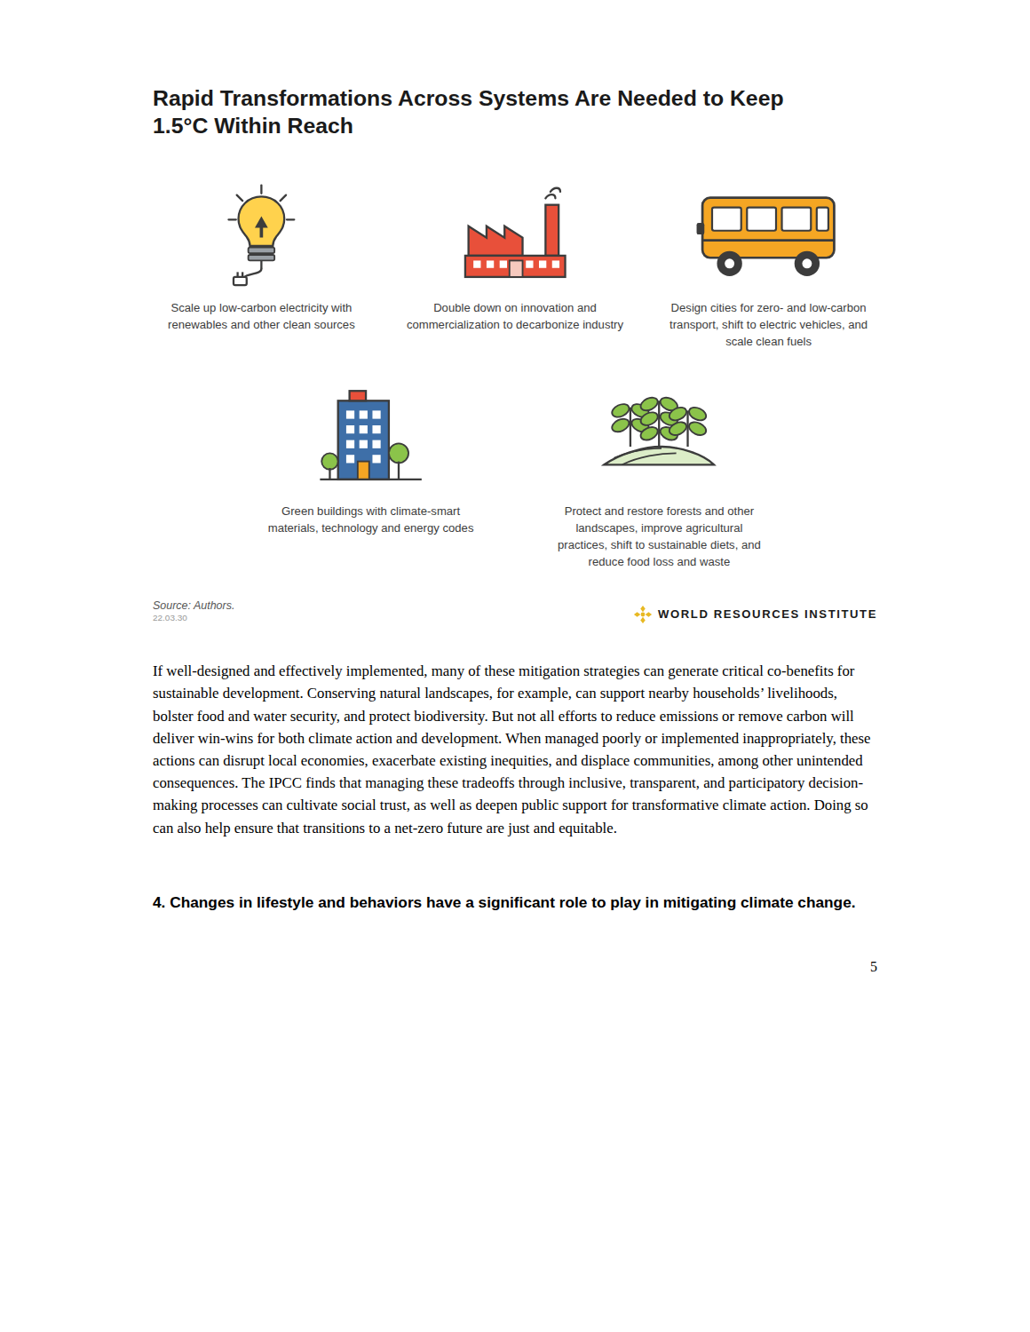Rapid Transformations Across Systems Are Needed to Keep
1.5°C Within Reach
Scale up low-carbon electricity with renewables and other clean sources
Double down on innovation and commercialization to decarbonize industry
Design cities for zero- and low-carbon transport, shift to electric vehicles, and scale clean fuels
Green buildings with climate-smart materials, technology and energy codes
Protect and restore forests and other landscapes, improve agricultural practices, shift to sustainable diets, and reduce food loss and waste
Source: Authors. 22.03.30
WORLD RESOURCES INSTITUTE
If well-designed and effectively implemented, many of these mitigation strategies can generate critical co-benefits for sustainable development. Conserving natural landscapes, for example, can support nearby households’ livelihoods, bolster food and water security, and protect biodiversity. But not all efforts to reduce emissions or remove carbon will deliver win-wins for both climate action and development. When managed poorly or implemented inappropriately, these actions can disrupt local economies, exacerbate existing inequities, and displace communities, among other unintended consequences. The IPCC finds that managing these tradeoffs through inclusive, transparent, and participatory decision-making processes can cultivate social trust, as well as deepen public support for transformative climate action. Doing so can also help ensure that transitions to a net-zero future are just and equitable.
4. Changes in lifestyle and behaviors have a significant role to play in mitigating climate change.
5